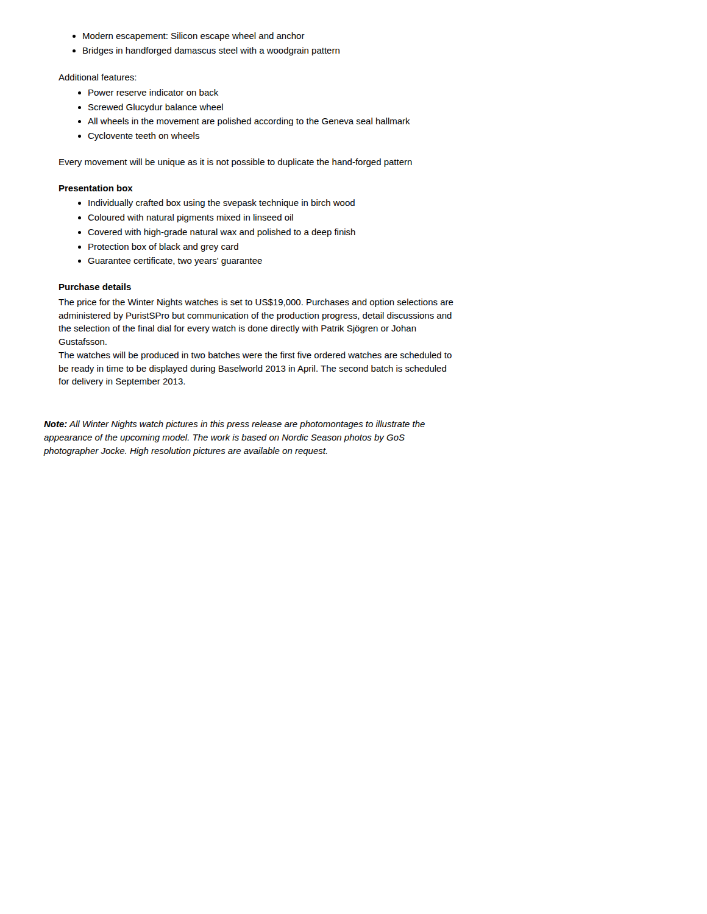Modern escapement: Silicon escape wheel and anchor
Bridges in handforged damascus steel with a woodgrain pattern
Additional features:
Power reserve indicator on back
Screwed Glucydur balance wheel
All wheels in the movement are polished according to the Geneva seal hallmark
Cyclovente teeth on wheels
Every movement will be unique as it is not possible to duplicate the hand-forged pattern
Presentation box
Individually crafted box using the svepask technique in birch wood
Coloured with natural pigments mixed in linseed oil
Covered with high-grade natural wax and polished to a deep finish
Protection box of black and grey card
Guarantee certificate, two years' guarantee
Purchase details
The price for the Winter Nights watches is set to US$19,000. Purchases and option selections are administered by PuristSPro but communication of the production progress, detail discussions and the selection of the final dial for every watch is done directly with Patrik Sjögren or Johan Gustafsson.
The watches will be produced in two batches were the first five ordered watches are scheduled to be ready in time to be displayed during Baselworld 2013 in April. The second batch is scheduled for delivery in September 2013.
Note: All Winter Nights watch pictures in this press release are photomontages to illustrate the appearance of the upcoming model. The work is based on Nordic Season photos by GoS photographer Jocke. High resolution pictures are available on request.